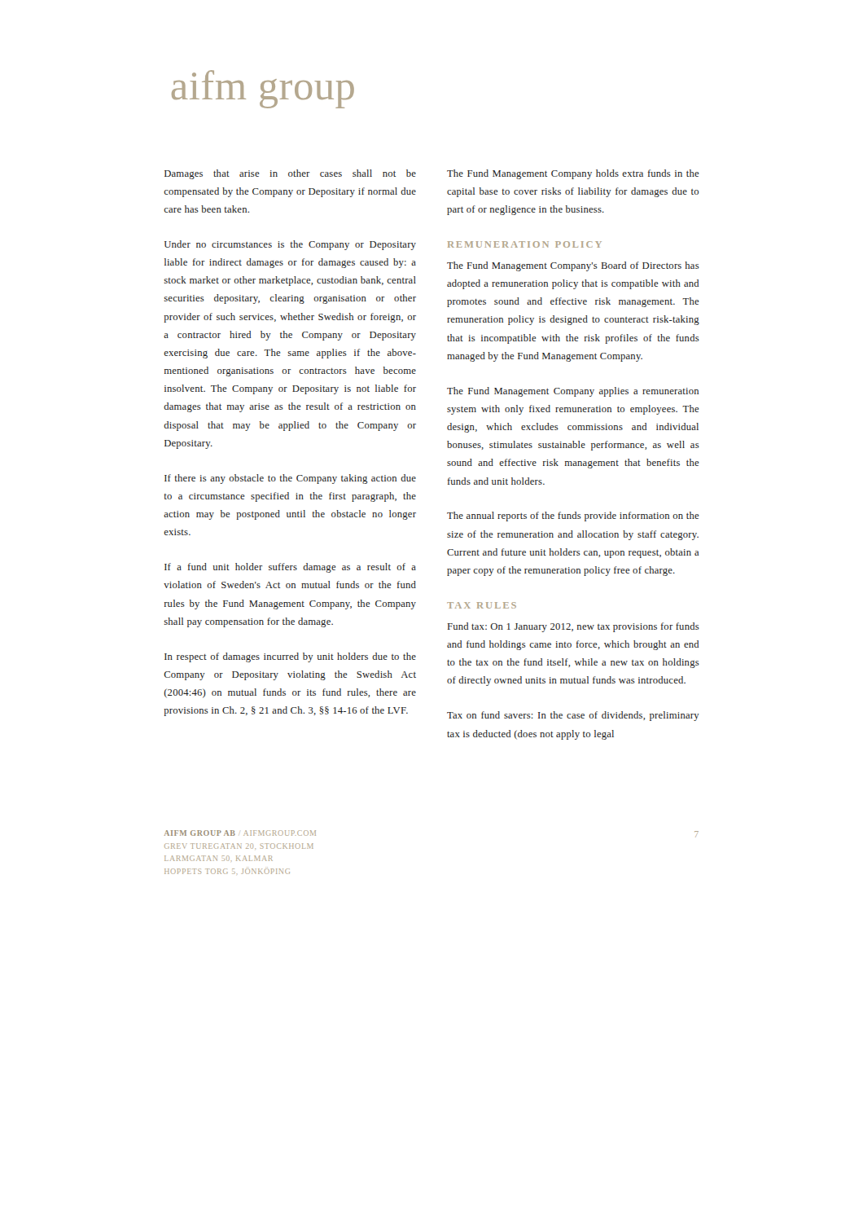aifm group
Damages that arise in other cases shall not be compensated by the Company or Depositary if normal due care has been taken.
Under no circumstances is the Company or Depositary liable for indirect damages or for damages caused by: a stock market or other marketplace, custodian bank, central securities depositary, clearing organisation or other provider of such services, whether Swedish or foreign, or a contractor hired by the Company or Depositary exercising due care. The same applies if the above-mentioned organisations or contractors have become insolvent. The Company or Depositary is not liable for damages that may arise as the result of a restriction on disposal that may be applied to the Company or Depositary.
If there is any obstacle to the Company taking action due to a circumstance specified in the first paragraph, the action may be postponed until the obstacle no longer exists.
If a fund unit holder suffers damage as a result of a violation of Sweden's Act on mutual funds or the fund rules by the Fund Management Company, the Company shall pay compensation for the damage.
In respect of damages incurred by unit holders due to the Company or Depositary violating the Swedish Act (2004:46) on mutual funds or its fund rules, there are provisions in Ch. 2, § 21 and Ch. 3, §§ 14-16 of the LVF.
The Fund Management Company holds extra funds in the capital base to cover risks of liability for damages due to part of or negligence in the business.
Remuneration Policy
The Fund Management Company's Board of Directors has adopted a remuneration policy that is compatible with and promotes sound and effective risk management. The remuneration policy is designed to counteract risk-taking that is incompatible with the risk profiles of the funds managed by the Fund Management Company.
The Fund Management Company applies a remuneration system with only fixed remuneration to employees. The design, which excludes commissions and individual bonuses, stimulates sustainable performance, as well as sound and effective risk management that benefits the funds and unit holders.
The annual reports of the funds provide information on the size of the remuneration and allocation by staff category. Current and future unit holders can, upon request, obtain a paper copy of the remuneration policy free of charge.
Tax Rules
Fund tax: On 1 January 2012, new tax provisions for funds and fund holdings came into force, which brought an end to the tax on the fund itself, while a new tax on holdings of directly owned units in mutual funds was introduced.
Tax on fund savers: In the case of dividends, preliminary tax is deducted (does not apply to legal
AIFM GROUP AB / AIFMGROUP.COM
GREV TUREGATAN 20, STOCKHOLM
LARMGATAN 50, KALMAR
HOPPETS TORG 5, JÖNKÖPING
7